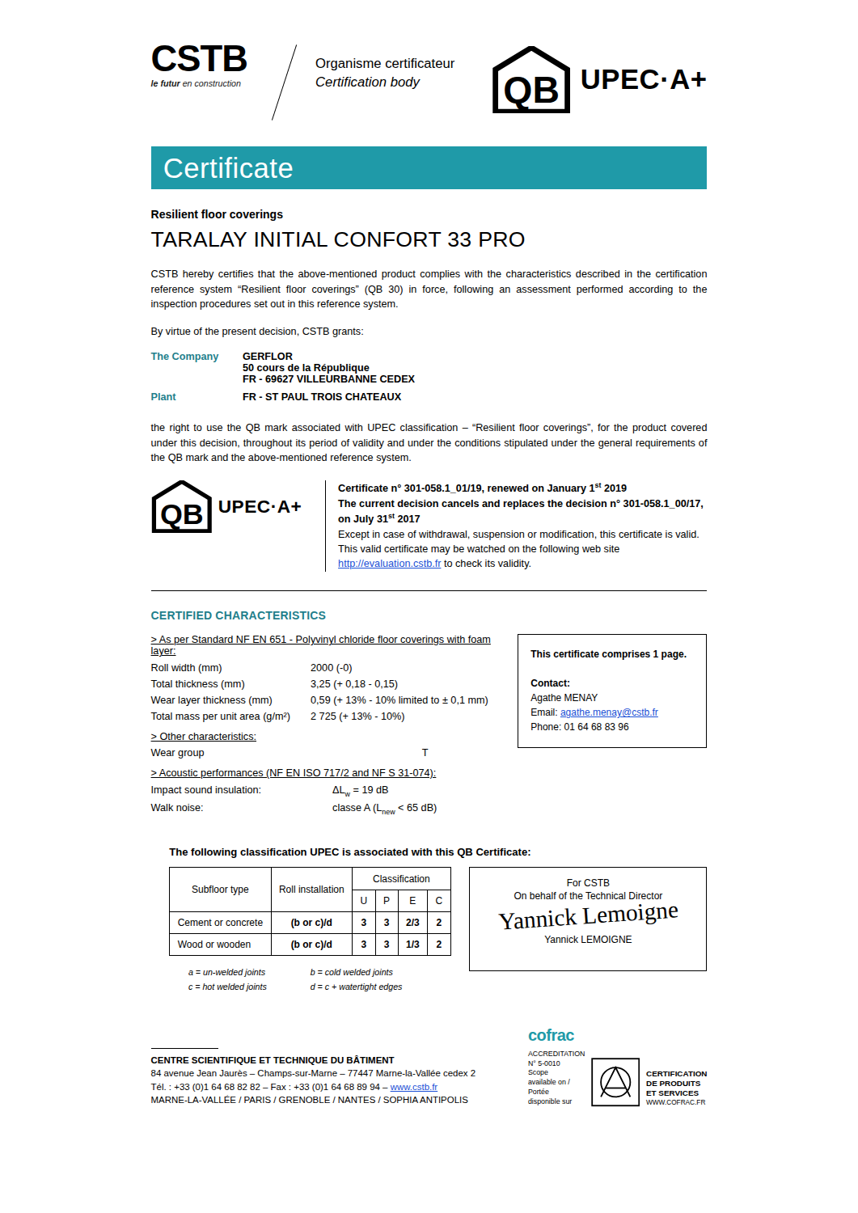CSTB
le futur en construction
Organisme certificateur
Certification body
QB
UPEC·A+
Certificate
Resilient floor coverings
TARALAY INITIAL CONFORT 33 PRO
CSTB hereby certifies that the above-mentioned product complies with the characteristics described in the certification reference system “Resilient floor coverings” (QB 30) in force, following an assessment performed according to the inspection procedures set out in this reference system.
By virtue of the present decision, CSTB grants:
| The Company | GERFLOR 50 cours de la République FR - 69627 VILLEURBANNE CEDEX |
| Plant | FR - ST PAUL TROIS CHATEAUX |
the right to use the QB mark associated with UPEC classification – “Resilient floor coverings”, for the product covered under this decision, throughout its period of validity and under the conditions stipulated under the general requirements of the QB mark and the above-mentioned reference system.
QB
UPEC·A+
Certificate n° 301-058.1_01/19, renewed on January 1st 2019
The current decision cancels and replaces the decision n° 301-058.1_00/17, on July 31st 2017
Except in case of withdrawal, suspension or modification, this certificate is valid.
This valid certificate may be watched on the following web site http://evaluation.cstb.fr to check its validity.
CERTIFIED CHARACTERISTICS
> As per Standard NF EN 651 - Polyvinyl chloride floor coverings with foam layer:
| Roll width (mm) | 2000 (-0) |
| Total thickness (mm) | 3,25 (+ 0,18 - 0,15) |
| Wear layer thickness (mm) | 0,59 (+ 13% - 10% limited to ± 0,1 mm) |
| Total mass per unit area (g/m²) | 2 725 (+ 13% - 10%) |
> Other characteristics:
| Wear group | T |
> Acoustic performances (NF EN ISO 717/2 and NF S 31-074):
| Impact sound insulation: | ΔL w = 19 dB |
| Walk noise: | classe A (L new < 65 dB) |
This certificate comprises 1 page.
Contact:
Agathe MENAY
Email: agathe.menay@cstb.fr
Phone: 01 64 68 83 96
The following classification UPEC is associated with this QB Certificate:
| Subfloor type | Roll installation | Classification |
| --- | --- | --- |
| U | P | E | C |
| Cement or concrete | (b or c)/d | 3 | 3 | 2/3 | 2 |
| Wood or wooden | (b or c)/d | 3 | 3 | 1/3 | 2 |
| a = un-welded joints | b = cold welded joints |
| c = hot welded joints | d = c + watertight edges |
For CSTB
On behalf of the Technical Director
Yannick Lemoigne
Yannick LEMOIGNE
CENTRE SCIENTIFIQUE ET TECHNIQUE DU BÂTIMENT
84 avenue Jean Jaurès – Champs-sur-Marne – 77447 Marne-la-Vallée cedex 2
Tél. : +33 (0)1 64 68 82 82 – Fax : +33 (0)1 64 68 89 94 – www.cstb.fr
MARNE-LA-VALLÉE / PARIS / GRENOBLE / NANTES / SOPHIA ANTIPOLIS
cofrac
ACCREDITATION
N° 5-0010
Scope
available on /
Portée
disponible sur
CERTIFICATION
DE PRODUITS
ET SERVICES
WWW.COFRAC.FR